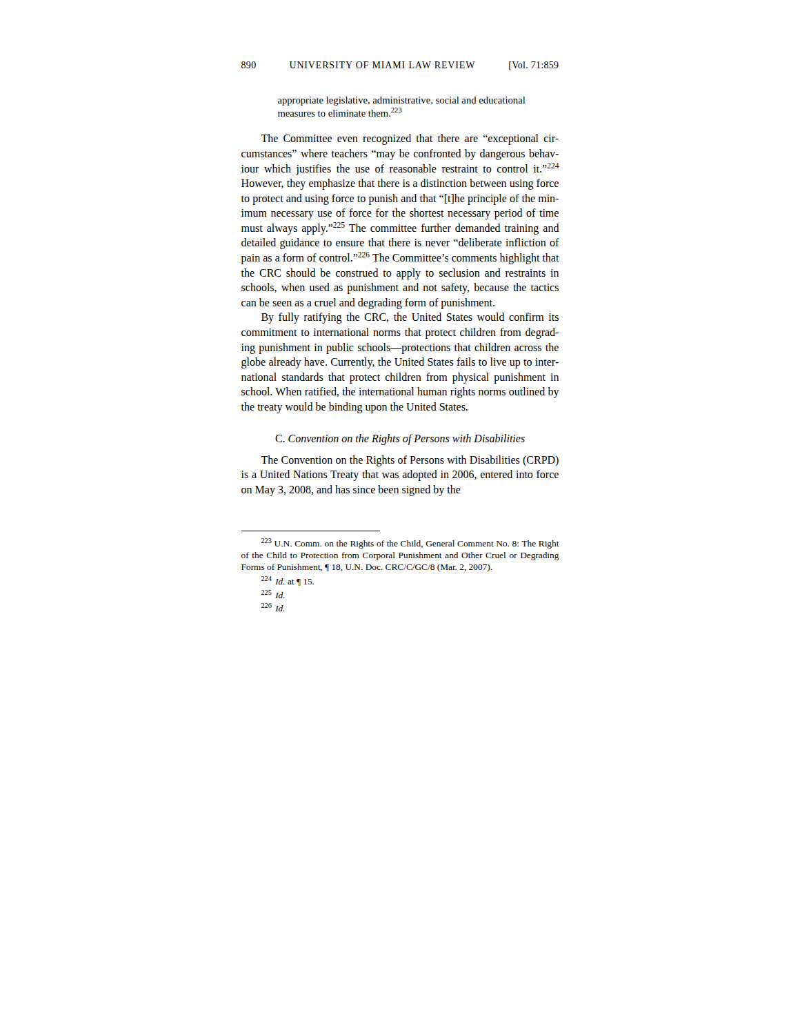890 University of Miami Law Review [Vol. 71:859
appropriate legislative, administrative, social and educational measures to eliminate them.223
The Committee even recognized that there are “exceptional circumstances” where teachers “may be confronted by dangerous behaviour which justifies the use of reasonable restraint to control it.”224 However, they emphasize that there is a distinction between using force to protect and using force to punish and that “[t]he principle of the minimum necessary use of force for the shortest necessary period of time must always apply.”225 The committee further demanded training and detailed guidance to ensure that there is never “deliberate infliction of pain as a form of control.”226 The Committee’s comments highlight that the CRC should be construed to apply to seclusion and restraints in schools, when used as punishment and not safety, because the tactics can be seen as a cruel and degrading form of punishment.
By fully ratifying the CRC, the United States would confirm its commitment to international norms that protect children from degrading punishment in public schools—protections that children across the globe already have. Currently, the United States fails to live up to international standards that protect children from physical punishment in school. When ratified, the international human rights norms outlined by the treaty would be binding upon the United States.
C. Convention on the Rights of Persons with Disabilities
The Convention on the Rights of Persons with Disabilities (CRPD) is a United Nations Treaty that was adopted in 2006, entered into force on May 3, 2008, and has since been signed by the
223 U.N. Comm. on the Rights of the Child, General Comment No. 8: The Right of the Child to Protection from Corporal Punishment and Other Cruel or Degrading Forms of Punishment, ¶ 18, U.N. Doc. CRC/C/GC/8 (Mar. 2, 2007).
224 Id. at ¶ 15.
225 Id.
226 Id.